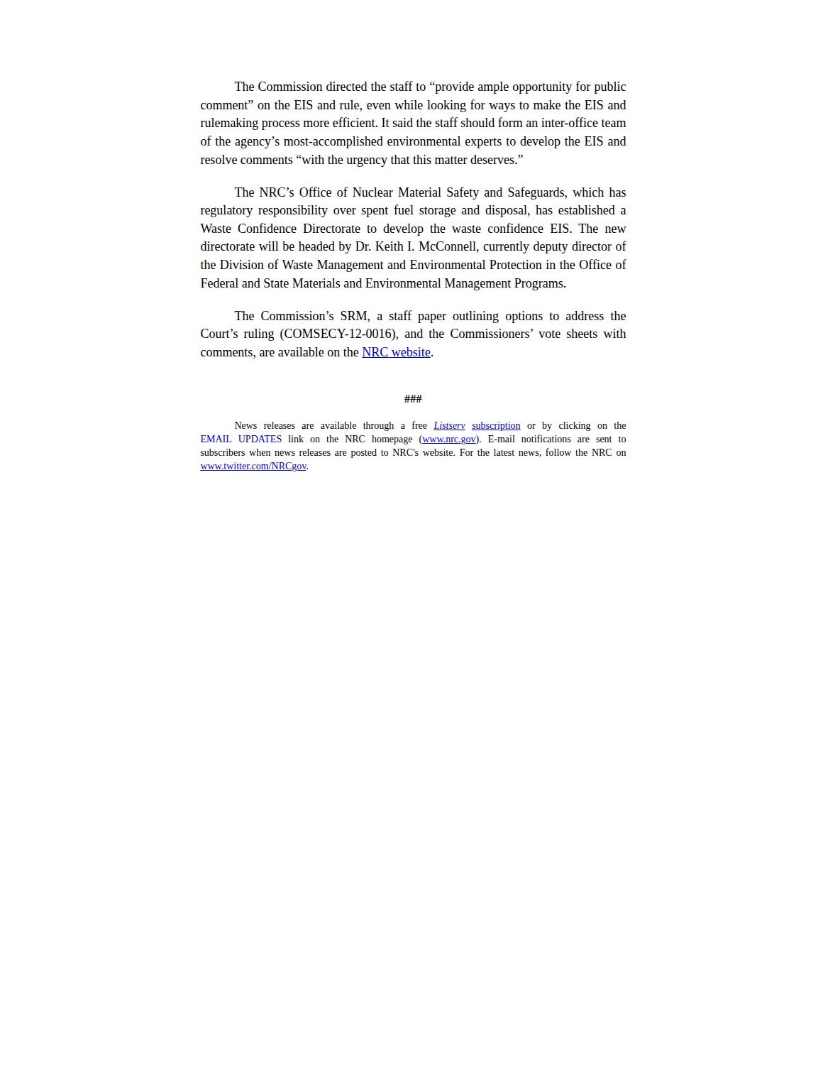The Commission directed the staff to “provide ample opportunity for public comment” on the EIS and rule, even while looking for ways to make the EIS and rulemaking process more efficient. It said the staff should form an inter-office team of the agency’s most-accomplished environmental experts to develop the EIS and resolve comments “with the urgency that this matter deserves.”
The NRC’s Office of Nuclear Material Safety and Safeguards, which has regulatory responsibility over spent fuel storage and disposal, has established a Waste Confidence Directorate to develop the waste confidence EIS. The new directorate will be headed by Dr. Keith I. McConnell, currently deputy director of the Division of Waste Management and Environmental Protection in the Office of Federal and State Materials and Environmental Management Programs.
The Commission’s SRM, a staff paper outlining options to address the Court’s ruling (COMSECY-12-0016), and the Commissioners’ vote sheets with comments, are available on the NRC website.
###
News releases are available through a free Listserv subscription or by clicking on the EMAIL UPDATES link on the NRC homepage (www.nrc.gov). E-mail notifications are sent to subscribers when news releases are posted to NRC's website. For the latest news, follow the NRC on www.twitter.com/NRCgov.